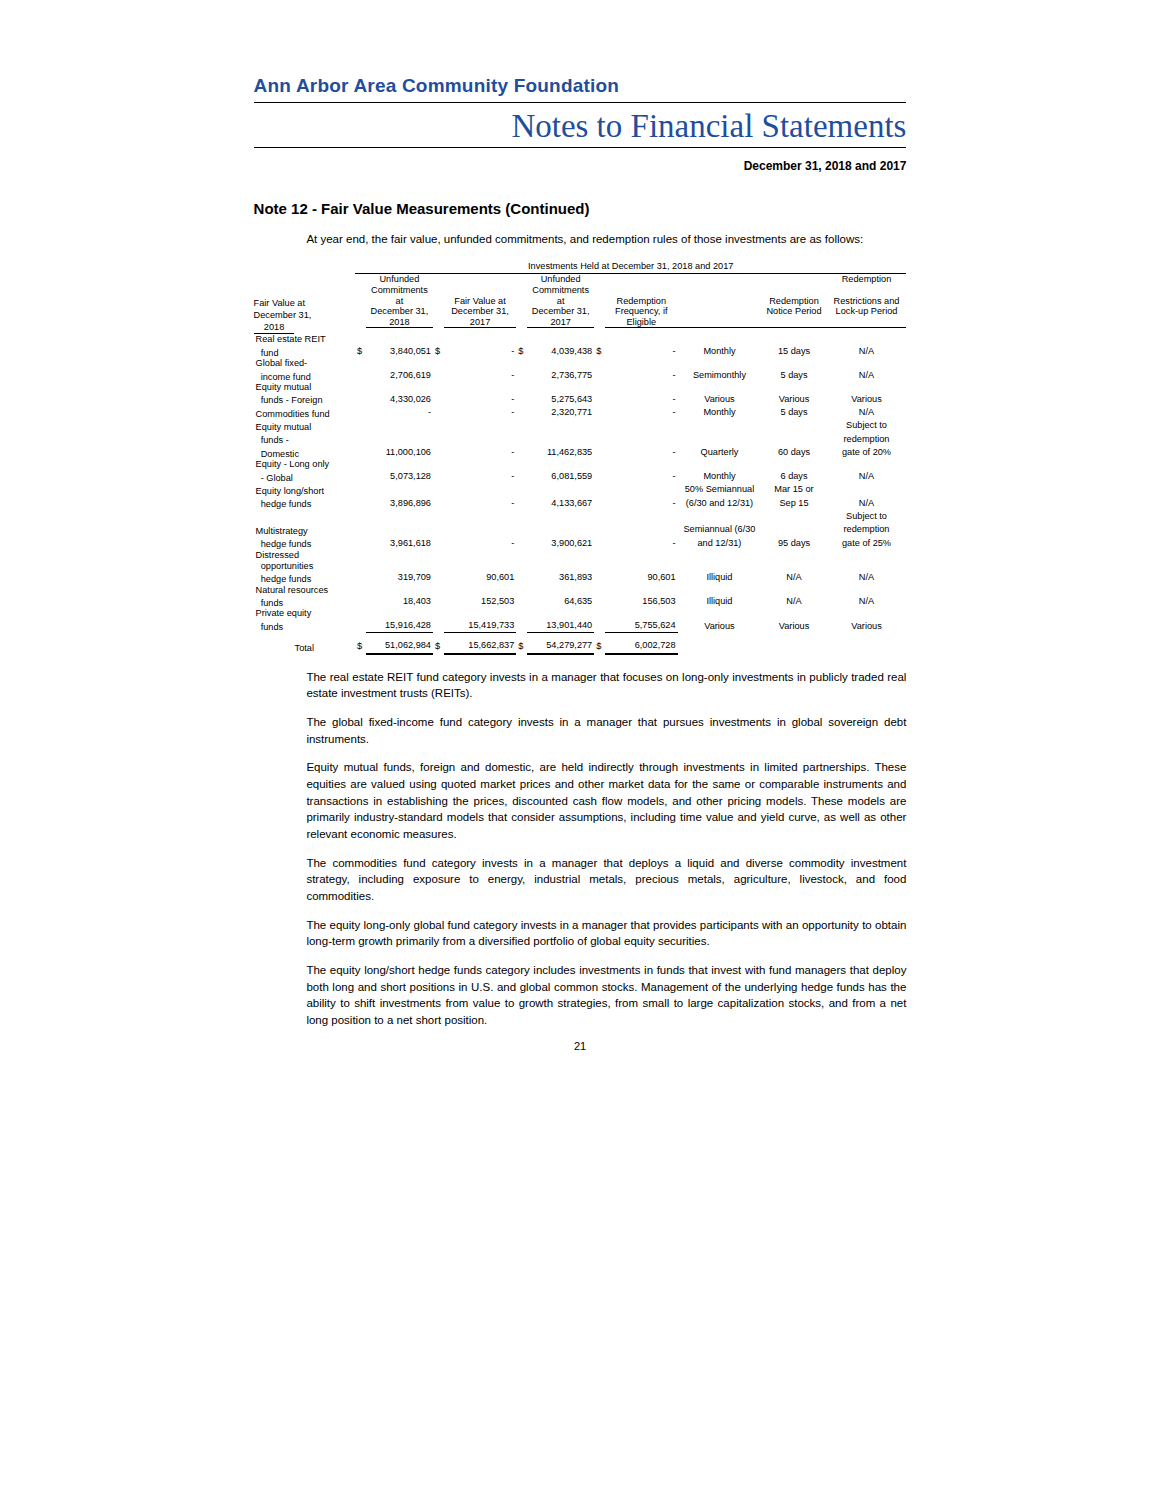Ann Arbor Area Community Foundation
Notes to Financial Statements
December 31, 2018 and 2017
Note 12 - Fair Value Measurements (Continued)
At year end, the fair value, unfunded commitments, and redemption rules of those investments are as follows:
| | Investments Held at December 31, 2018 and 2017 |
| | | Unfunded | | | | Unfunded | | | | | Redemption |
| | | Commitments at | | Fair Value at | | Commitments at | | Redemption | | Redemption | Restrictions and |
| | | December 31, | | December 31, | | December 31, | | Frequency, if | | Notice Period | Lock-up Period |
| | | 2018 | | 2017 | | 2017 | | Eligible | | | |
| Fair Value at December 31, 2018 | |
| Real estate REIT | |
| fund | $ | 3,840,051 | $ | - | $ | 4,039,438 | $ | - | Monthly | 15 days | N/A |
| Global fixed- | |
| income fund | | 2,706,619 | | - | | 2,736,775 | | - | Semimonthly | 5 days | N/A |
| Equity mutual | |
| funds - Foreign | | 4,330,026 | | - | | 5,275,643 | | - | Various | Various | Various |
| Commodities fund | | - | | - | | 2,320,771 | | - | Monthly | 5 days | N/A |
| Equity mutual | | | Subject to |
| funds - | | | redemption |
| Domestic | | 11,000,106 | | - | | 11,462,835 | | - | Quarterly | 60 days | gate of 20% |
| Equity - Long only | |
| - Global | | 5,073,128 | | - | | 6,081,559 | | - | Monthly | 6 days | N/A |
| Equity long/short | | 50% Semiannual | Mar 15 or | |
| hedge funds | | 3,896,896 | | - | | 4,133,667 | | - | (6/30 and 12/31) | Sep 15 | N/A |
| | | | Subject to |
| Multistrategy | | Semiannual (6/30 | | redemption |
| hedge funds | | 3,961,618 | | - | | 3,900,621 | | - | and 12/31) | 95 days | gate of 25% |
| Distressed | |
| opportunities | |
| hedge funds | | 319,709 | | 90,601 | | 361,893 | | 90,601 | Illiquid | N/A | N/A |
| Natural resources | |
| funds | | 18,403 | | 152,503 | | 64,635 | | 156,503 | Illiquid | N/A | N/A |
| Private equity | |
| funds | | 15,916,428 | | 15,419,733 | | 13,901,440 | | 5,755,624 | Various | Various | Various |
| Total | $ | 51,062,984 | $ | 15,662,837 | $ | 54,279,277 | $ | 6,002,728 | | | |
The real estate REIT fund category invests in a manager that focuses on long-only investments in publicly traded real estate investment trusts (REITs).
The global fixed-income fund category invests in a manager that pursues investments in global sovereign debt instruments.
Equity mutual funds, foreign and domestic, are held indirectly through investments in limited partnerships. These equities are valued using quoted market prices and other market data for the same or comparable instruments and transactions in establishing the prices, discounted cash flow models, and other pricing models. These models are primarily industry-standard models that consider assumptions, including time value and yield curve, as well as other relevant economic measures.
The commodities fund category invests in a manager that deploys a liquid and diverse commodity investment strategy, including exposure to energy, industrial metals, precious metals, agriculture, livestock, and food commodities.
The equity long-only global fund category invests in a manager that provides participants with an opportunity to obtain long-term growth primarily from a diversified portfolio of global equity securities.
The equity long/short hedge funds category includes investments in funds that invest with fund managers that deploy both long and short positions in U.S. and global common stocks. Management of the underlying hedge funds has the ability to shift investments from value to growth strategies, from small to large capitalization stocks, and from a net long position to a net short position.
21